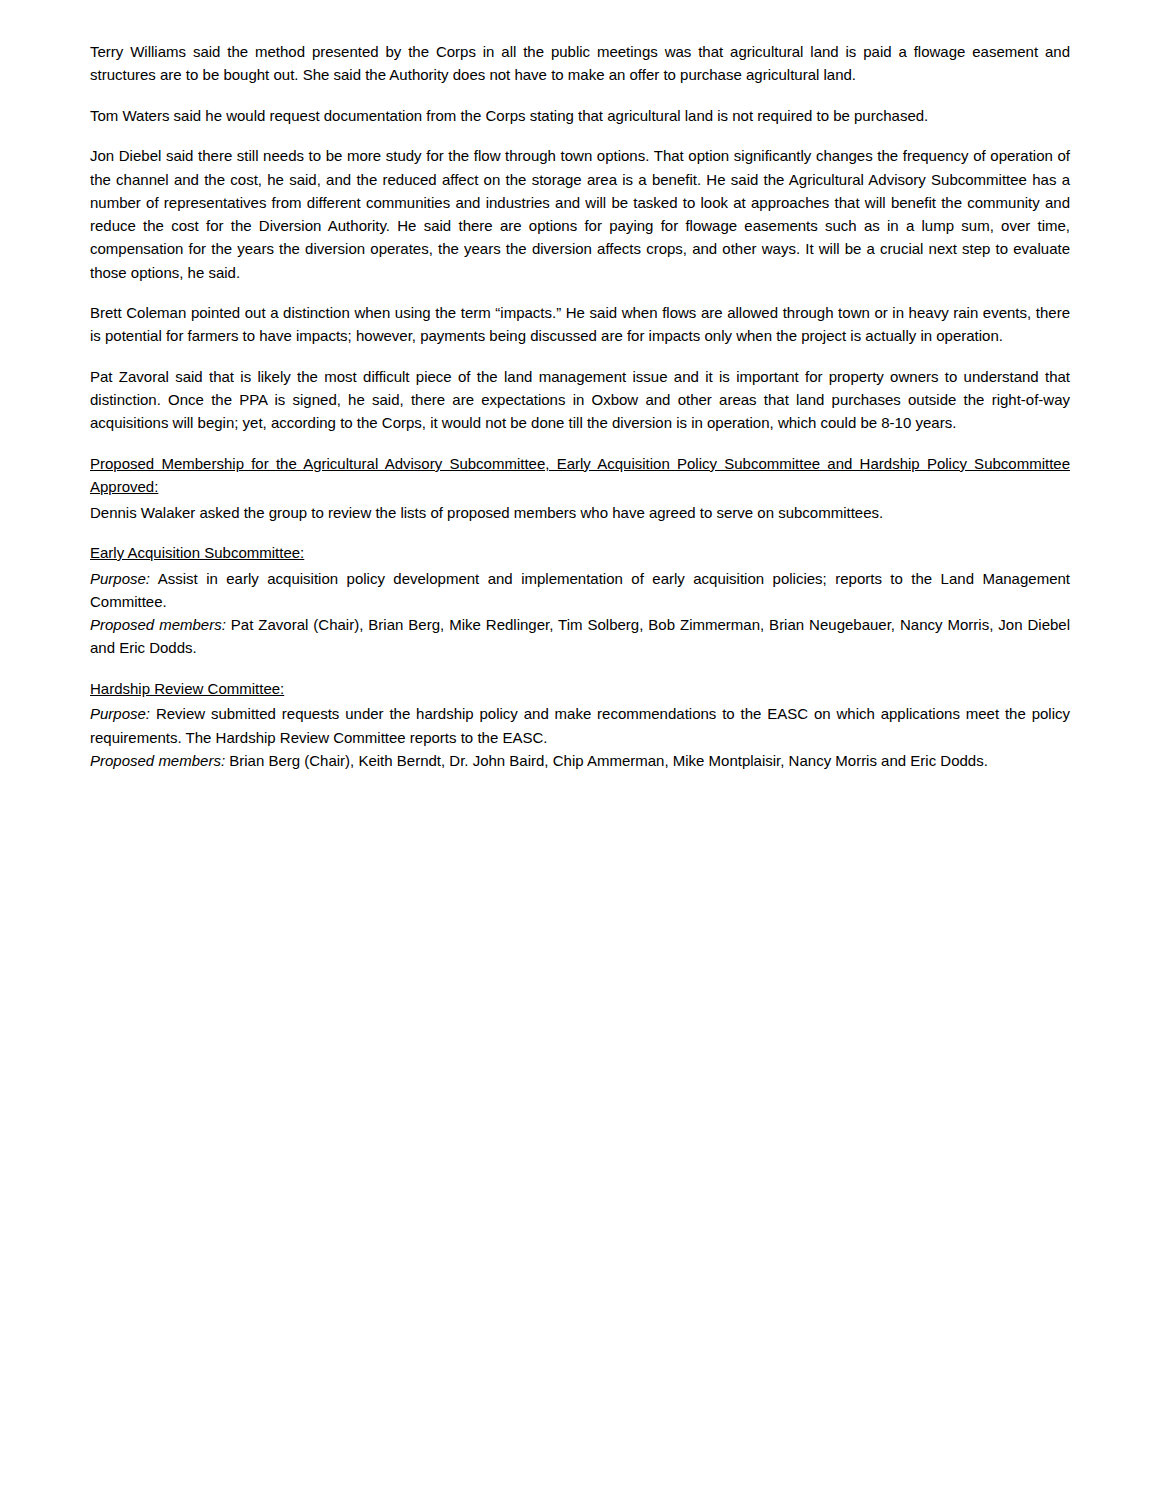Terry Williams said the method presented by the Corps in all the public meetings was that agricultural land is paid a flowage easement and structures are to be bought out. She said the Authority does not have to make an offer to purchase agricultural land.
Tom Waters said he would request documentation from the Corps stating that agricultural land is not required to be purchased.
Jon Diebel said there still needs to be more study for the flow through town options. That option significantly changes the frequency of operation of the channel and the cost, he said, and the reduced affect on the storage area is a benefit. He said the Agricultural Advisory Subcommittee has a number of representatives from different communities and industries and will be tasked to look at approaches that will benefit the community and reduce the cost for the Diversion Authority. He said there are options for paying for flowage easements such as in a lump sum, over time, compensation for the years the diversion operates, the years the diversion affects crops, and other ways. It will be a crucial next step to evaluate those options, he said.
Brett Coleman pointed out a distinction when using the term “impacts.” He said when flows are allowed through town or in heavy rain events, there is potential for farmers to have impacts; however, payments being discussed are for impacts only when the project is actually in operation.
Pat Zavoral said that is likely the most difficult piece of the land management issue and it is important for property owners to understand that distinction. Once the PPA is signed, he said, there are expectations in Oxbow and other areas that land purchases outside the right-of-way acquisitions will begin; yet, according to the Corps, it would not be done till the diversion is in operation, which could be 8-10 years.
Proposed Membership for the Agricultural Advisory Subcommittee, Early Acquisition Policy Subcommittee and Hardship Policy Subcommittee Approved:
Dennis Walaker asked the group to review the lists of proposed members who have agreed to serve on subcommittees.
Early Acquisition Subcommittee:
Purpose: Assist in early acquisition policy development and implementation of early acquisition policies; reports to the Land Management Committee.
Proposed members: Pat Zavoral (Chair), Brian Berg, Mike Redlinger, Tim Solberg, Bob Zimmerman, Brian Neugebauer, Nancy Morris, Jon Diebel and Eric Dodds.
Hardship Review Committee:
Purpose: Review submitted requests under the hardship policy and make recommendations to the EASC on which applications meet the policy requirements. The Hardship Review Committee reports to the EASC.
Proposed members: Brian Berg (Chair), Keith Berndt, Dr. John Baird, Chip Ammerman, Mike Montplaisir, Nancy Morris and Eric Dodds.